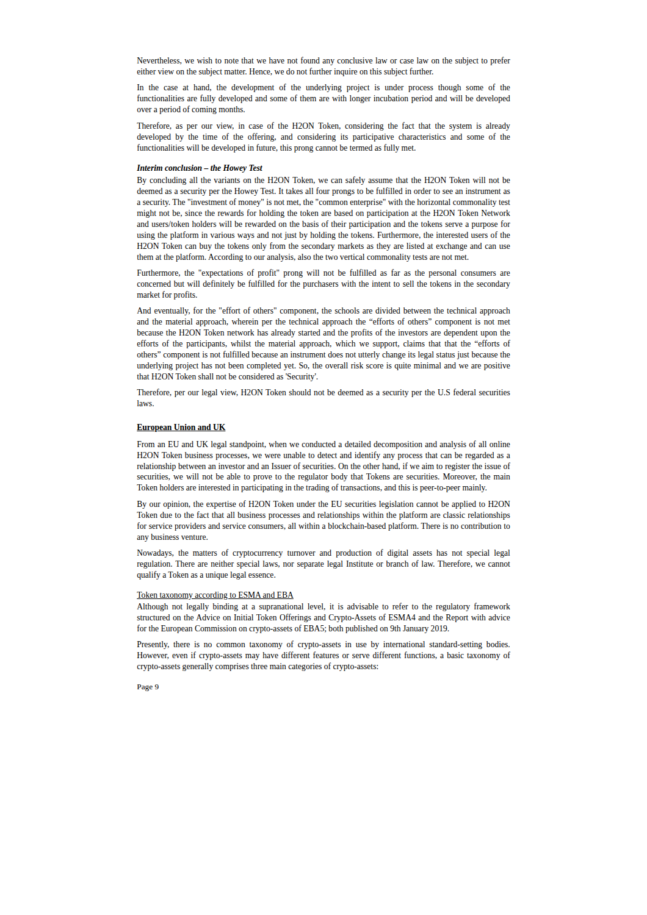Nevertheless, we wish to note that we have not found any conclusive law or case law on the subject to prefer either view on the subject matter. Hence, we do not further inquire on this subject further.
In the case at hand, the development of the underlying project is under process though some of the functionalities are fully developed and some of them are with longer incubation period and will be developed over a period of coming months.
Therefore, as per our view, in case of the H2ON Token, considering the fact that the system is already developed by the time of the offering, and considering its participative characteristics and some of the functionalities will be developed in future, this prong cannot be termed as fully met.
Interim conclusion – the Howey Test
By concluding all the variants on the H2ON Token, we can safely assume that the H2ON Token will not be deemed as a security per the Howey Test. It takes all four prongs to be fulfilled in order to see an instrument as a security. The "investment of money" is not met, the "common enterprise" with the horizontal commonality test might not be, since the rewards for holding the token are based on participation at the H2ON Token Network and users/token holders will be rewarded on the basis of their participation and the tokens serve a purpose for using the platform in various ways and not just by holding the tokens. Furthermore, the interested users of the H2ON Token can buy the tokens only from the secondary markets as they are listed at exchange and can use them at the platform. According to our analysis, also the two vertical commonality tests are not met.
Furthermore, the "expectations of profit" prong will not be fulfilled as far as the personal consumers are concerned but will definitely be fulfilled for the purchasers with the intent to sell the tokens in the secondary market for profits.
And eventually, for the "effort of others" component, the schools are divided between the technical approach and the material approach, wherein per the technical approach the “efforts of others” component is not met because the H2ON Token network has already started and the profits of the investors are dependent upon the efforts of the participants, whilst the material approach, which we support, claims that that the “efforts of others” component is not fulfilled because an instrument does not utterly change its legal status just because the underlying project has not been completed yet. So, the overall risk score is quite minimal and we are positive that H2ON Token shall not be considered as 'Security'.
Therefore, per our legal view, H2ON Token should not be deemed as a security per the U.S federal securities laws.
European Union and UK
From an EU and UK legal standpoint, when we conducted a detailed decomposition and analysis of all online H2ON Token business processes, we were unable to detect and identify any process that can be regarded as a relationship between an investor and an Issuer of securities. On the other hand, if we aim to register the issue of securities, we will not be able to prove to the regulator body that Tokens are securities. Moreover, the main Token holders are interested in participating in the trading of transactions, and this is peer-to-peer mainly.
By our opinion, the expertise of H2ON Token under the EU securities legislation cannot be applied to H2ON Token due to the fact that all business processes and relationships within the platform are classic relationships for service providers and service consumers, all within a blockchain-based platform. There is no contribution to any business venture.
Nowadays, the matters of cryptocurrency turnover and production of digital assets has not special legal regulation. There are neither special laws, nor separate legal Institute or branch of law. Therefore, we cannot qualify a Token as a unique legal essence.
Token taxonomy according to ESMA and EBA
Although not legally binding at a supranational level, it is advisable to refer to the regulatory framework structured on the Advice on Initial Token Offerings and Crypto-Assets of ESMA4 and the Report with advice for the European Commission on crypto-assets of EBA5; both published on 9th January 2019.
Presently, there is no common taxonomy of crypto-assets in use by international standard-setting bodies. However, even if crypto-assets may have different features or serve different functions, a basic taxonomy of crypto-assets generally comprises three main categories of crypto-assets:
Page 9